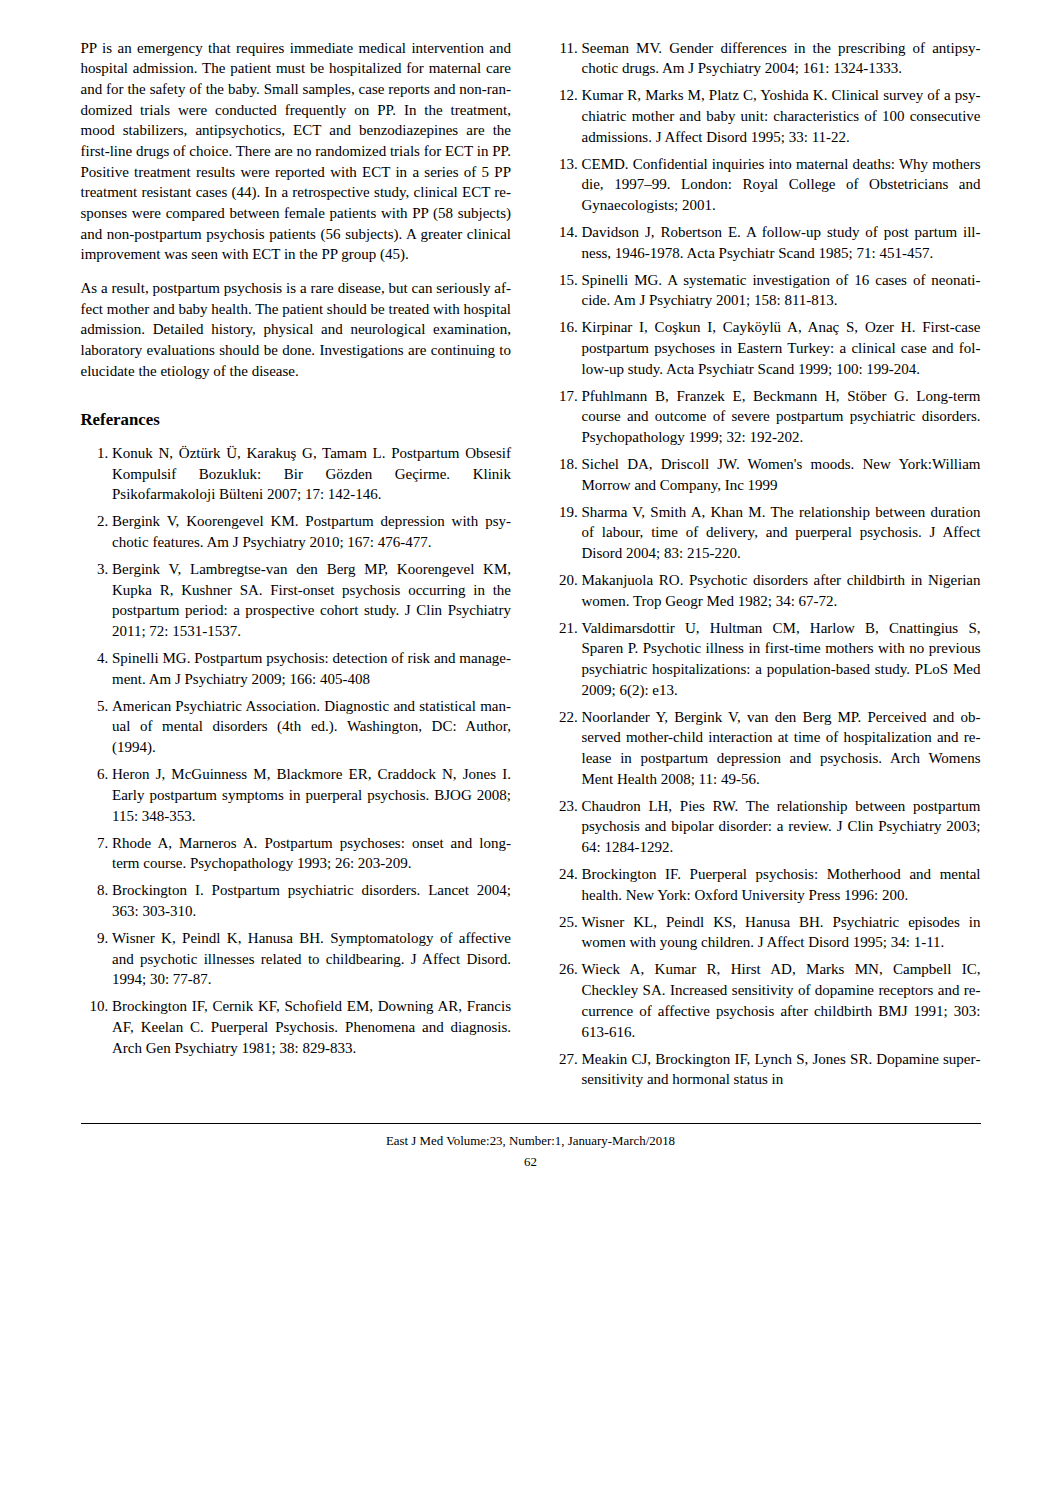PP is an emergency that requires immediate medical intervention and hospital admission. The patient must be hospitalized for maternal care and for the safety of the baby. Small samples, case reports and non-randomized trials were conducted frequently on PP. In the treatment, mood stabilizers, antipsychotics, ECT and benzodiazepines are the first-line drugs of choice. There are no randomized trials for ECT in PP. Positive treatment results were reported with ECT in a series of 5 PP treatment resistant cases (44). In a retrospective study, clinical ECT responses were compared between female patients with PP (58 subjects) and non-postpartum psychosis patients (56 subjects). A greater clinical improvement was seen with ECT in the PP group (45).
As a result, postpartum psychosis is a rare disease, but can seriously affect mother and baby health. The patient should be treated with hospital admission. Detailed history, physical and neurological examination, laboratory evaluations should be done. Investigations are continuing to elucidate the etiology of the disease.
Referances
Konuk N, Öztürk Ü, Karakuş G, Tamam L. Postpartum Obsesif Kompulsif Bozukluk: Bir Gözden Geçirme. Klinik Psikofarmakoloji Bülteni 2007; 17: 142-146.
Bergink V, Koorengevel KM. Postpartum depression with psychotic features. Am J Psychiatry 2010; 167: 476-477.
Bergink V, Lambregtse-van den Berg MP, Koorengevel KM, Kupka R, Kushner SA. First-onset psychosis occurring in the postpartum period: a prospective cohort study. J Clin Psychiatry 2011; 72: 1531-1537.
Spinelli MG. Postpartum psychosis: detection of risk and management. Am J Psychiatry 2009; 166: 405-408
American Psychiatric Association. Diagnostic and statistical manual of mental disorders (4th ed.). Washington, DC: Author, (1994).
Heron J, McGuinness M, Blackmore ER, Craddock N, Jones I. Early postpartum symptoms in puerperal psychosis. BJOG 2008; 115: 348-353.
Rhode A, Marneros A. Postpartum psychoses: onset and long-term course. Psychopathology 1993; 26: 203-209.
Brockington I. Postpartum psychiatric disorders. Lancet 2004; 363: 303-310.
Wisner K, Peindl K, Hanusa BH. Symptomatology of affective and psychotic illnesses related to childbearing. J Affect Disord. 1994; 30: 77-87.
Brockington IF, Cernik KF, Schofield EM, Downing AR, Francis AF, Keelan C. Puerperal Psychosis. Phenomena and diagnosis. Arch Gen Psychiatry 1981; 38: 829-833.
Seeman MV. Gender differences in the prescribing of antipsychotic drugs. Am J Psychiatry 2004; 161: 1324-1333.
Kumar R, Marks M, Platz C, Yoshida K. Clinical survey of a psychiatric mother and baby unit: characteristics of 100 consecutive admissions. J Affect Disord 1995; 33: 11-22.
CEMD. Confidential inquiries into maternal deaths: Why mothers die, 1997–99. London: Royal College of Obstetricians and Gynaecologists; 2001.
Davidson J, Robertson E. A follow-up study of post partum illness, 1946-1978. Acta Psychiatr Scand 1985; 71: 451-457.
Spinelli MG. A systematic investigation of 16 cases of neonaticide. Am J Psychiatry 2001; 158: 811-813.
Kirpinar I, Coşkun I, Cayköylü A, Anaç S, Ozer H. First-case postpartum psychoses in Eastern Turkey: a clinical case and follow-up study. Acta Psychiatr Scand 1999; 100: 199-204.
Pfuhlmann B, Franzek E, Beckmann H, Stöber G. Long-term course and outcome of severe postpartum psychiatric disorders. Psychopathology 1999; 32: 192-202.
Sichel DA, Driscoll JW. Women's moods. New York:William Morrow and Company, Inc 1999
Sharma V, Smith A, Khan M. The relationship between duration of labour, time of delivery, and puerperal psychosis. J Affect Disord 2004; 83: 215-220.
Makanjuola RO. Psychotic disorders after childbirth in Nigerian women. Trop Geogr Med 1982; 34: 67-72.
Valdimarsdottir U, Hultman CM, Harlow B, Cnattingius S, Sparen P. Psychotic illness in first-time mothers with no previous psychiatric hospitalizations: a population-based study. PLoS Med 2009; 6(2): e13.
Noorlander Y, Bergink V, van den Berg MP. Perceived and observed mother-child interaction at time of hospitalization and release in postpartum depression and psychosis. Arch Womens Ment Health 2008; 11: 49-56.
Chaudron LH, Pies RW. The relationship between postpartum psychosis and bipolar disorder: a review. J Clin Psychiatry 2003; 64: 1284-1292.
Brockington IF. Puerperal psychosis: Motherhood and mental health. New York: Oxford University Press 1996: 200.
Wisner KL, Peindl KS, Hanusa BH. Psychiatric episodes in women with young children. J Affect Disord 1995; 34: 1-11.
Wieck A, Kumar R, Hirst AD, Marks MN, Campbell IC, Checkley SA. Increased sensitivity of dopamine receptors and recurrence of affective psychosis after childbirth BMJ 1991; 303: 613-616.
Meakin CJ, Brockington IF, Lynch S, Jones SR. Dopamine supersensitivity and hormonal status in
East J Med Volume:23, Number:1, January-March/2018 62